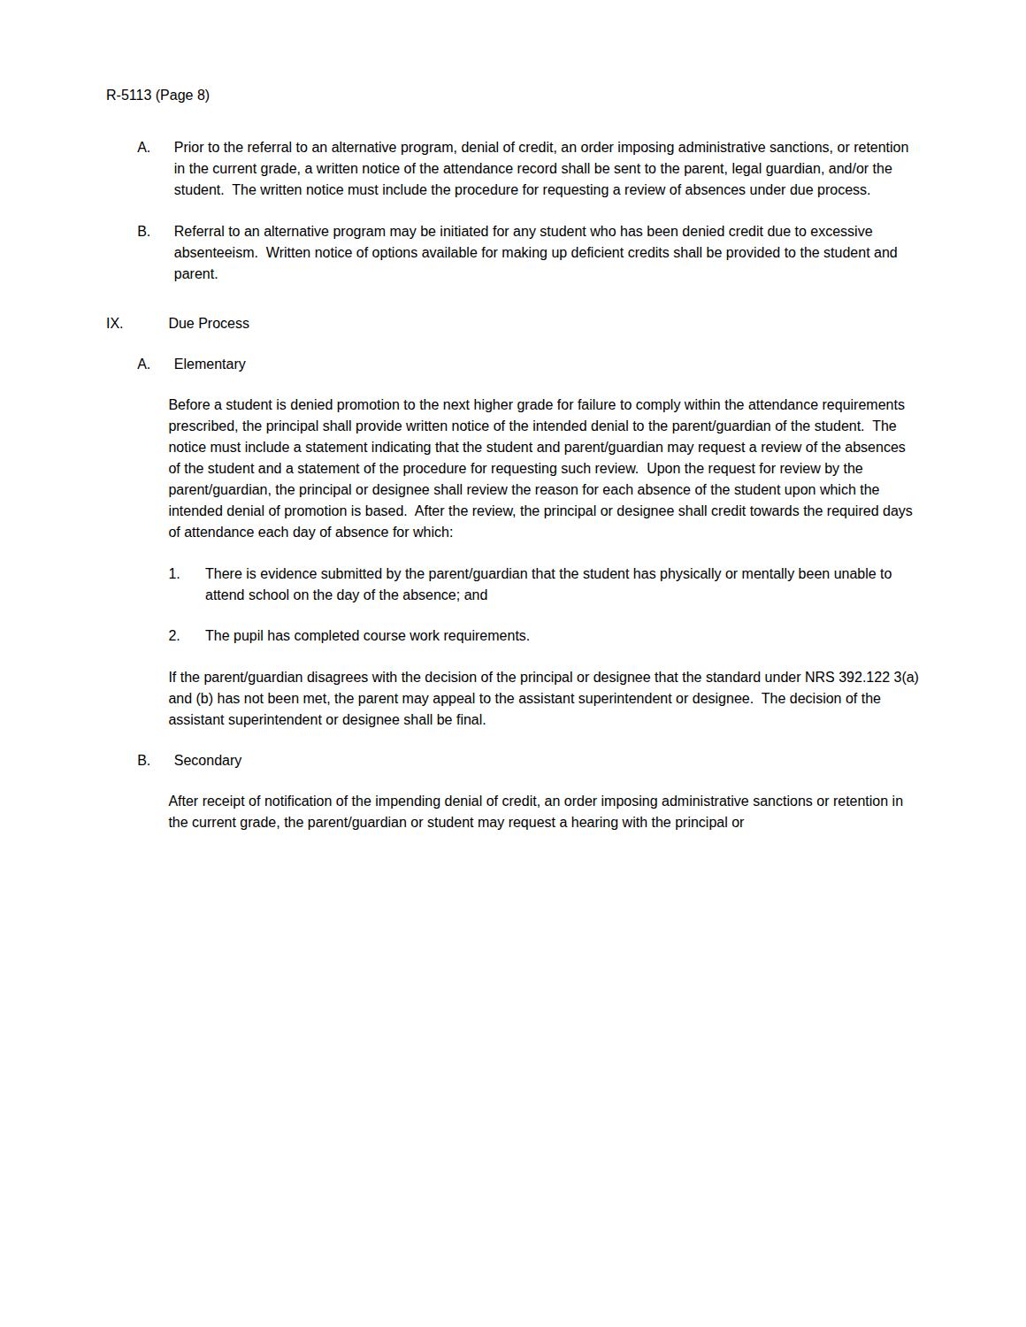R-5113 (Page 8)
A.
Prior to the referral to an alternative program, denial of credit, an order imposing administrative sanctions, or retention in the current grade, a written notice of the attendance record shall be sent to the parent, legal guardian, and/or the student. The written notice must include the procedure for requesting a review of absences under due process.
B.
Referral to an alternative program may be initiated for any student who has been denied credit due to excessive absenteeism. Written notice of options available for making up deficient credits shall be provided to the student and parent.
IX.
Due Process
A.
Elementary
Before a student is denied promotion to the next higher grade for failure to comply within the attendance requirements prescribed, the principal shall provide written notice of the intended denial to the parent/guardian of the student. The notice must include a statement indicating that the student and parent/guardian may request a review of the absences of the student and a statement of the procedure for requesting such review. Upon the request for review by the parent/guardian, the principal or designee shall review the reason for each absence of the student upon which the intended denial of promotion is based. After the review, the principal or designee shall credit towards the required days of attendance each day of absence for which:
1.
There is evidence submitted by the parent/guardian that the student has physically or mentally been unable to attend school on the day of the absence; and
2.
The pupil has completed course work requirements.
If the parent/guardian disagrees with the decision of the principal or designee that the standard under NRS 392.122 3(a) and (b) has not been met, the parent may appeal to the assistant superintendent or designee. The decision of the assistant superintendent or designee shall be final.
B.
Secondary
After receipt of notification of the impending denial of credit, an order imposing administrative sanctions or retention in the current grade, the parent/guardian or student may request a hearing with the principal or